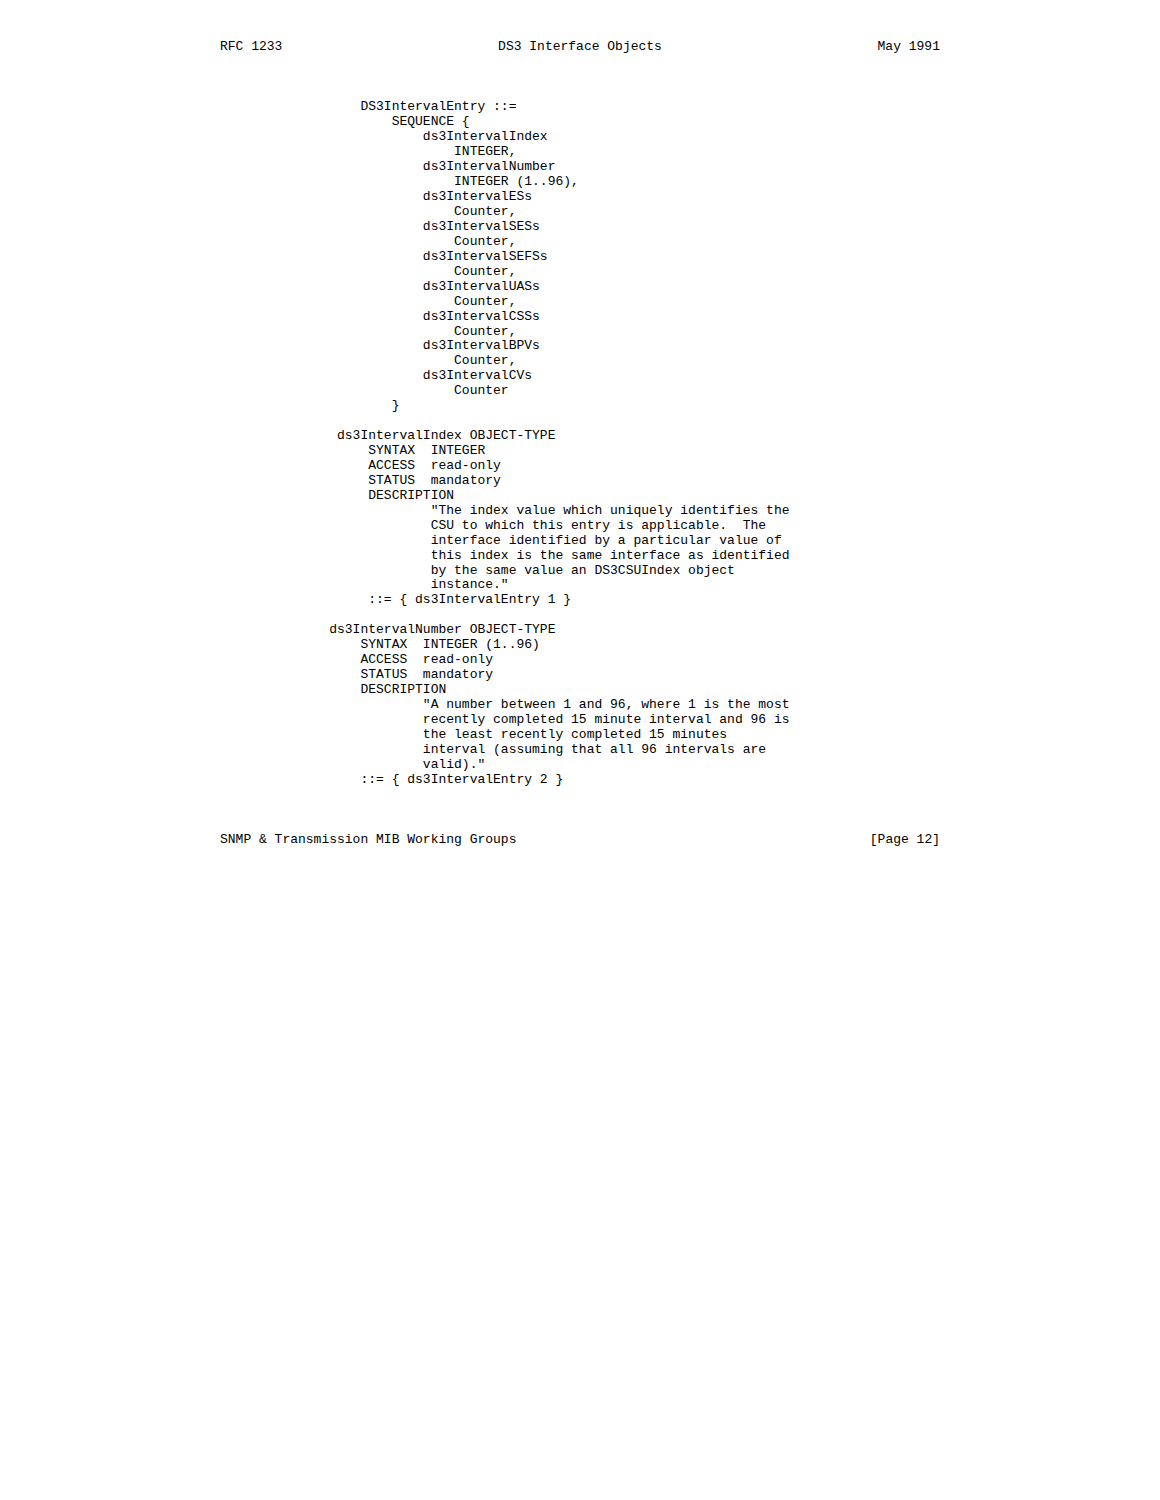RFC 1233 DS3 Interface Objects May 1991
                  DS3IntervalEntry ::=
                      SEQUENCE {
                          ds3IntervalIndex
                              INTEGER,
                          ds3IntervalNumber
                              INTEGER (1..96),
                          ds3IntervalESs
                              Counter,
                          ds3IntervalSESs
                              Counter,
                          ds3IntervalSEFSs
                              Counter,
                          ds3IntervalUASs
                              Counter,
                          ds3IntervalCSSs
                              Counter,
                          ds3IntervalBPVs
                              Counter,
                          ds3IntervalCVs
                              Counter
                      }

               ds3IntervalIndex OBJECT-TYPE
                   SYNTAX  INTEGER
                   ACCESS  read-only
                   STATUS  mandatory
                   DESCRIPTION
                           "The index value which uniquely identifies the
                           CSU to which this entry is applicable.  The
                           interface identified by a particular value of
                           this index is the same interface as identified
                           by the same value an DS3CSUIndex object
                           instance."
                   ::= { ds3IntervalEntry 1 }

              ds3IntervalNumber OBJECT-TYPE
                  SYNTAX  INTEGER (1..96)
                  ACCESS  read-only
                  STATUS  mandatory
                  DESCRIPTION
                          "A number between 1 and 96, where 1 is the most
                          recently completed 15 minute interval and 96 is
                          the least recently completed 15 minutes
                          interval (assuming that all 96 intervals are
                          valid)."
                  ::= { ds3IntervalEntry 2 }
SNMP & Transmission MIB Working Groups [Page 12]